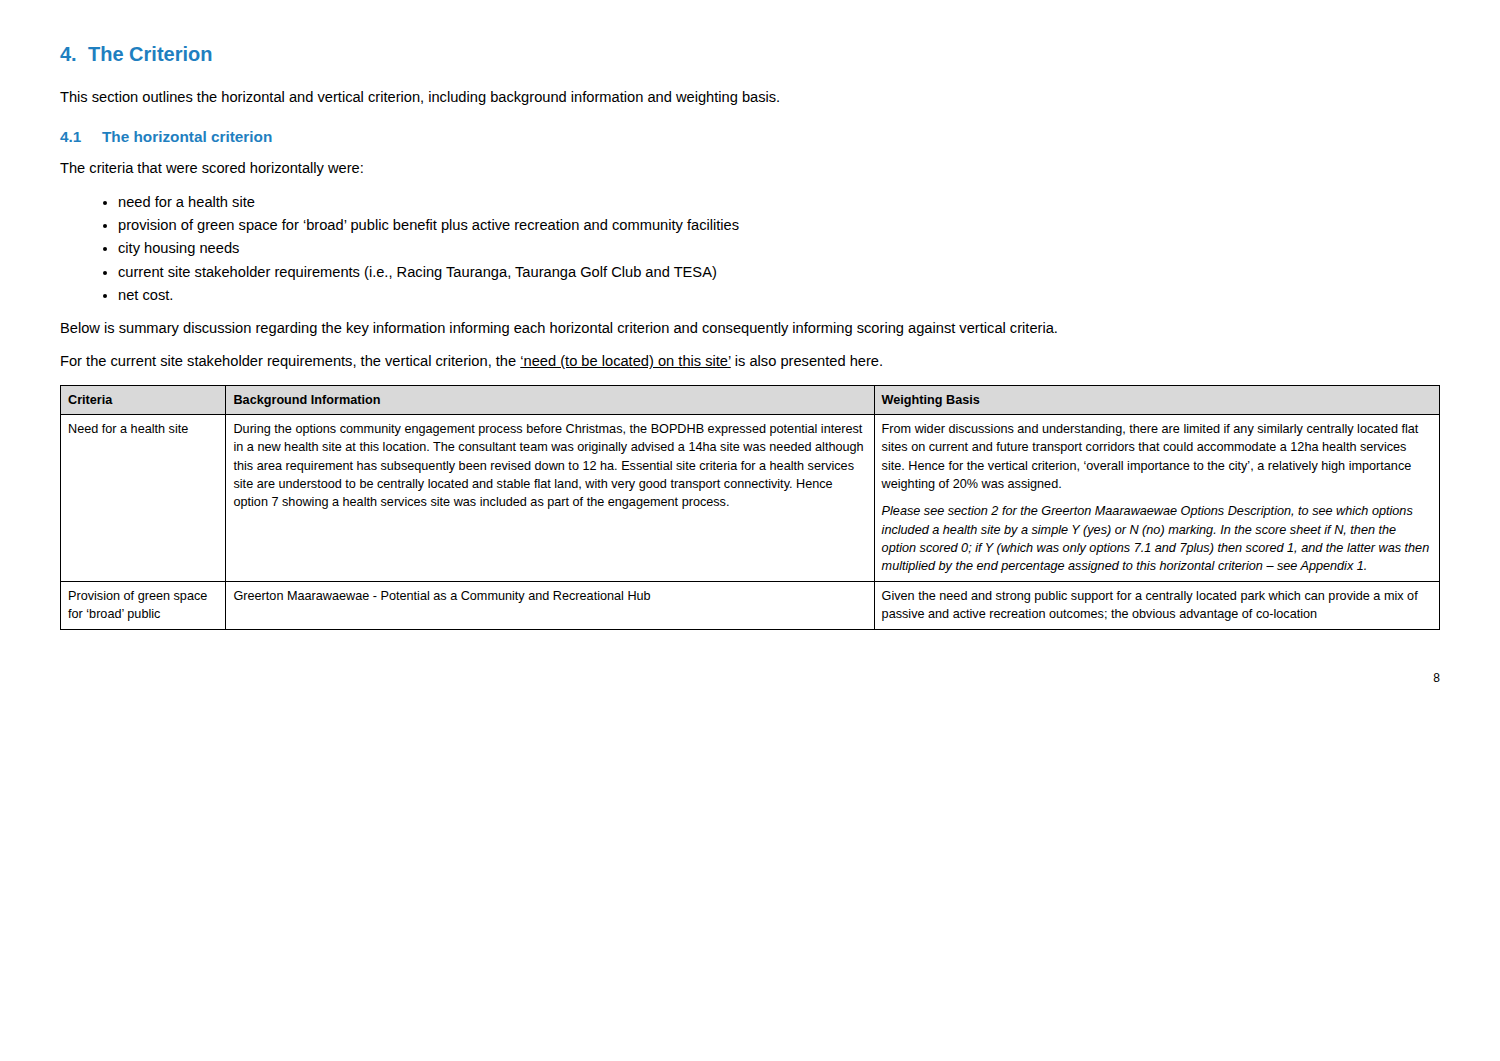4. The Criterion
This section outlines the horizontal and vertical criterion, including background information and weighting basis.
4.1 The horizontal criterion
The criteria that were scored horizontally were:
need for a health site
provision of green space for ‘broad’ public benefit plus active recreation and community facilities
city housing needs
current site stakeholder requirements (i.e., Racing Tauranga, Tauranga Golf Club and TESA)
net cost.
Below is summary discussion regarding the key information informing each horizontal criterion and consequently informing scoring against vertical criteria.
For the current site stakeholder requirements, the vertical criterion, the ‘need (to be located) on this site’ is also presented here.
| Criteria | Background Information | Weighting Basis |
| --- | --- | --- |
| Need for a health site | During the options community engagement process before Christmas, the BOPDHB expressed potential interest in a new health site at this location. The consultant team was originally advised a 14ha site was needed although this area requirement has subsequently been revised down to 12 ha. Essential site criteria for a health services site are understood to be centrally located and stable flat land, with very good transport connectivity. Hence option 7 showing a health services site was included as part of the engagement process. | From wider discussions and understanding, there are limited if any similarly centrally located flat sites on current and future transport corridors that could accommodate a 12ha health services site. Hence for the vertical criterion, ‘overall importance to the city’, a relatively high importance weighting of 20% was assigned. Please see section 2 for the Greerton Maarawaewae Options Description, to see which options included a health site by a simple Y (yes) or N (no) marking. In the score sheet if N, then the option scored 0; if Y (which was only options 7.1 and 7plus) then scored 1, and the latter was then multiplied by the end percentage assigned to this horizontal criterion – see Appendix 1. |
| Provision of green space for ‘broad’ public | Greerton Maarawaewae - Potential as a Community and Recreational Hub | Given the need and strong public support for a centrally located park which can provide a mix of passive and active recreation outcomes; the obvious advantage of co-location |
8